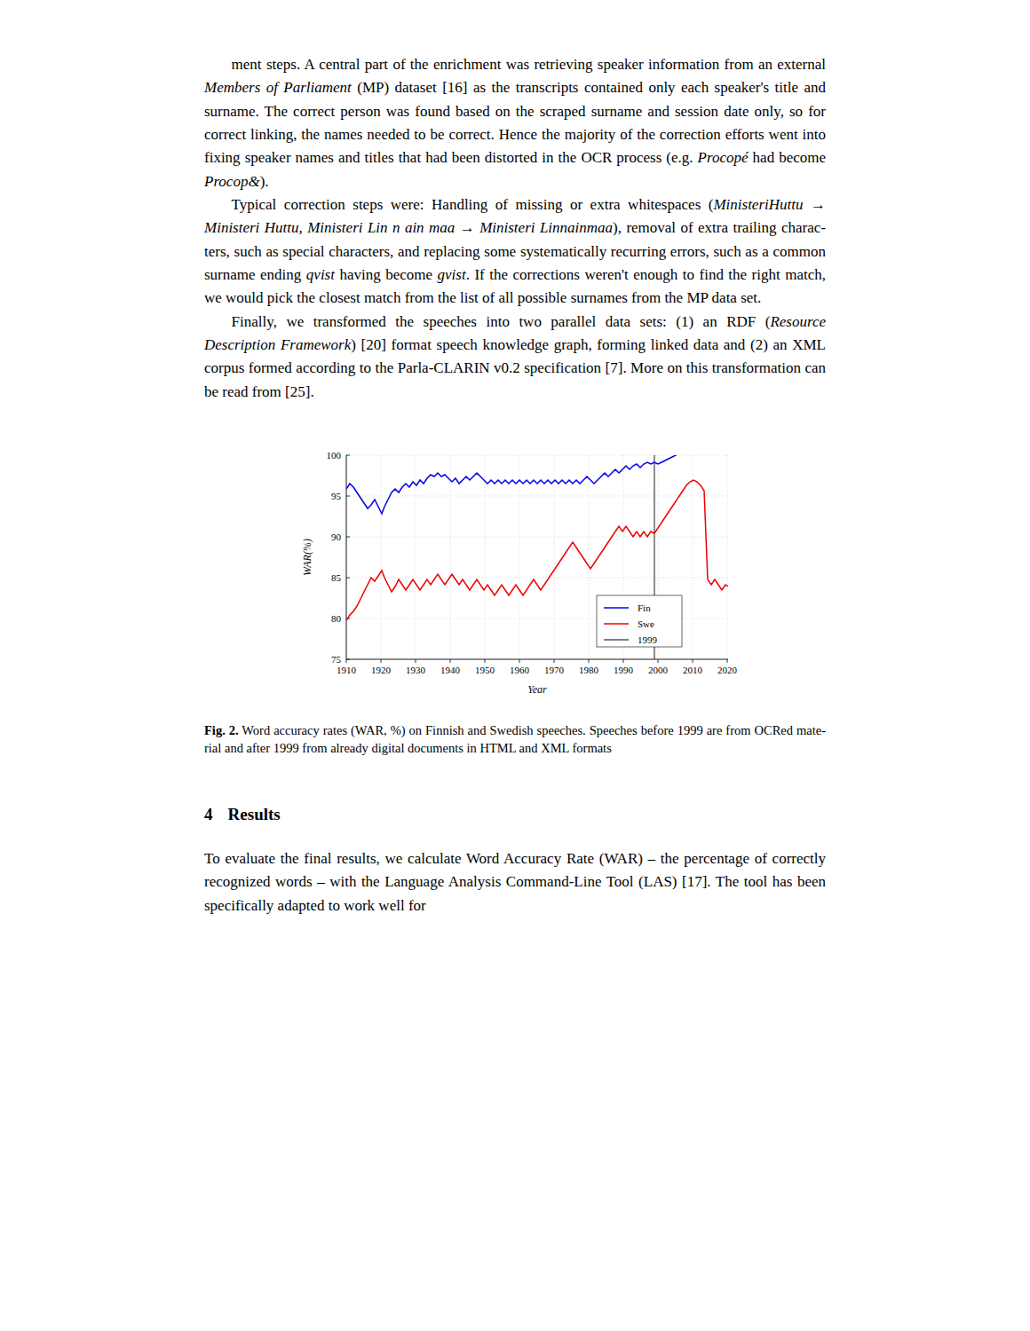ment steps. A central part of the enrichment was retrieving speaker information from an external Members of Parliament (MP) dataset [16] as the transcripts contained only each speaker's title and surname. The correct person was found based on the scraped surname and session date only, so for correct linking, the names needed to be correct. Hence the majority of the correction efforts went into fixing speaker names and titles that had been distorted in the OCR process (e.g. Procopé had become Procop&).
Typical correction steps were: Handling of missing or extra whitespaces (MinisteriHuttu → Ministeri Huttu, Ministeri Lin n ain maa → Ministeri Linnainmaa), removal of extra trailing characters, such as special characters, and replacing some systematically recurring errors, such as a common surname ending qvist having become gvist. If the corrections weren't enough to find the right match, we would pick the closest match from the list of all possible surnames from the MP data set.
Finally, we transformed the speeches into two parallel data sets: (1) an RDF (Resource Description Framework) [20] format speech knowledge graph, forming linked data and (2) an XML corpus formed according to the Parla-CLARIN v0.2 specification [7]. More on this transformation can be read from [25].
100 95 90 85 80 75 1910 1920 1930 1940 1950 1960 1970 1980 1990 2000 2010 2020 Year WAR(%) Fin Swe 1999
Fig. 2. Word accuracy rates (WAR, %) on Finnish and Swedish speeches. Speeches before 1999 are from OCRed material and after 1999 from already digital documents in HTML and XML formats
4 Results
To evaluate the final results, we calculate Word Accuracy Rate (WAR) – the percentage of correctly recognized words – with the Language Analysis Command-Line Tool (LAS) [17]. The tool has been specifically adapted to work well for